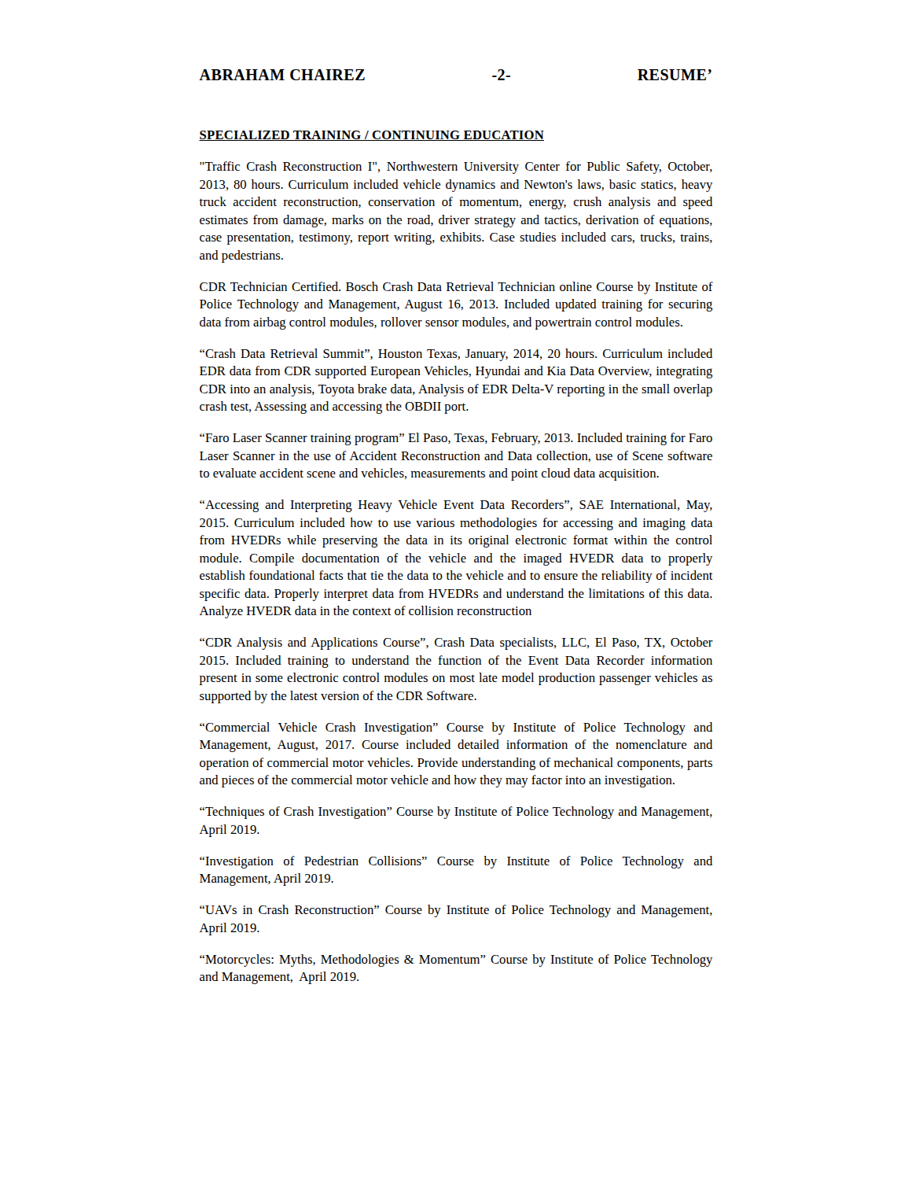ABRAHAM CHAIREZ -2- RESUME’
SPECIALIZED TRAINING / CONTINUING EDUCATION
"Traffic Crash Reconstruction I", Northwestern University Center for Public Safety, October, 2013, 80 hours. Curriculum included vehicle dynamics and Newton's laws, basic statics, heavy truck accident reconstruction, conservation of momentum, energy, crush analysis and speed estimates from damage, marks on the road, driver strategy and tactics, derivation of equations, case presentation, testimony, report writing, exhibits. Case studies included cars, trucks, trains, and pedestrians.
CDR Technician Certified. Bosch Crash Data Retrieval Technician online Course by Institute of Police Technology and Management, August 16, 2013. Included updated training for securing data from airbag control modules, rollover sensor modules, and powertrain control modules.
“Crash Data Retrieval Summit”, Houston Texas, January, 2014, 20 hours. Curriculum included EDR data from CDR supported European Vehicles, Hyundai and Kia Data Overview, integrating CDR into an analysis, Toyota brake data, Analysis of EDR Delta-V reporting in the small overlap crash test, Assessing and accessing the OBDII port.
“Faro Laser Scanner training program” El Paso, Texas, February, 2013. Included training for Faro Laser Scanner in the use of Accident Reconstruction and Data collection, use of Scene software to evaluate accident scene and vehicles, measurements and point cloud data acquisition.
“Accessing and Interpreting Heavy Vehicle Event Data Recorders”, SAE International, May, 2015. Curriculum included how to use various methodologies for accessing and imaging data from HVEDRs while preserving the data in its original electronic format within the control module. Compile documentation of the vehicle and the imaged HVEDR data to properly establish foundational facts that tie the data to the vehicle and to ensure the reliability of incident specific data. Properly interpret data from HVEDRs and understand the limitations of this data. Analyze HVEDR data in the context of collision reconstruction
“CDR Analysis and Applications Course”, Crash Data specialists, LLC, El Paso, TX, October 2015. Included training to understand the function of the Event Data Recorder information present in some electronic control modules on most late model production passenger vehicles as supported by the latest version of the CDR Software.
“Commercial Vehicle Crash Investigation” Course by Institute of Police Technology and Management, August, 2017. Course included detailed information of the nomenclature and operation of commercial motor vehicles. Provide understanding of mechanical components, parts and pieces of the commercial motor vehicle and how they may factor into an investigation.
“Techniques of Crash Investigation” Course by Institute of Police Technology and Management, April 2019.
“Investigation of Pedestrian Collisions” Course by Institute of Police Technology and Management, April 2019.
“UAVs in Crash Reconstruction” Course by Institute of Police Technology and Management, April 2019.
“Motorcycles: Myths, Methodologies & Momentum” Course by Institute of Police Technology and Management, April 2019.